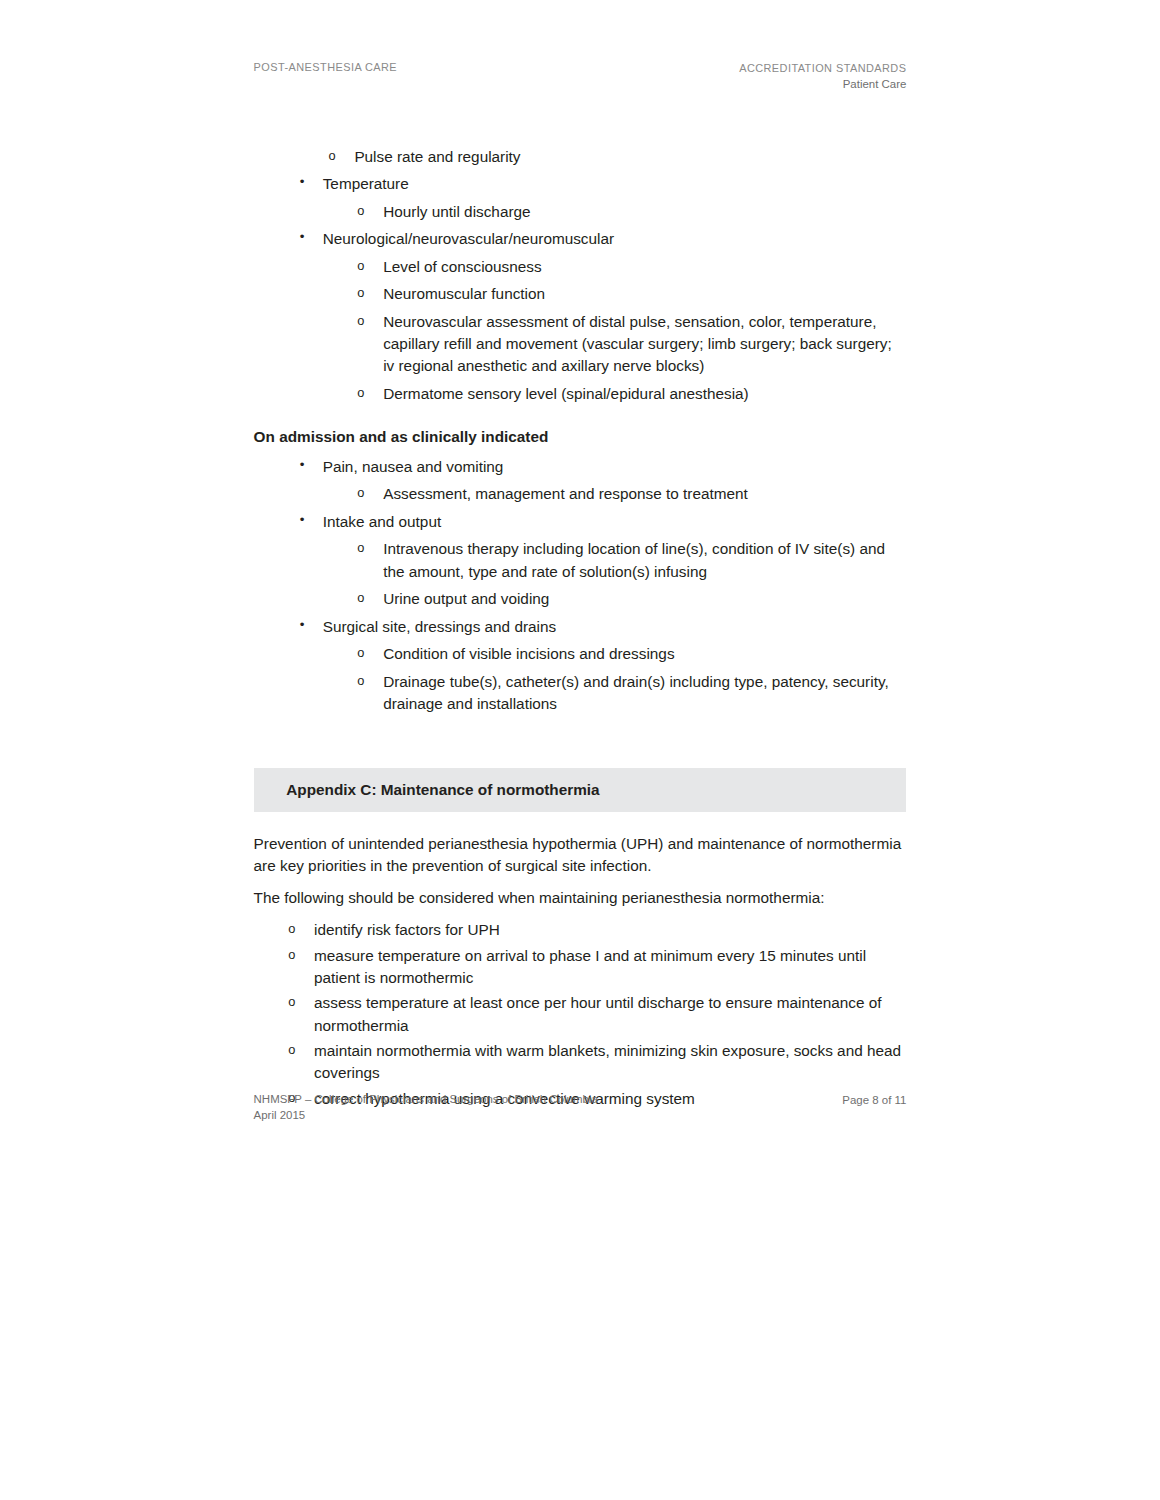Post-Anesthesia Care
Accreditation Standards
Patient Care
Pulse rate and regularity
Temperature
Hourly until discharge
Neurological/neurovascular/neuromuscular
Level of consciousness
Neuromuscular function
Neurovascular assessment of distal pulse, sensation, color, temperature, capillary refill and movement (vascular surgery; limb surgery; back surgery; iv regional anesthetic and axillary nerve blocks)
Dermatome sensory level (spinal/epidural anesthesia)
On admission and as clinically indicated
Pain, nausea and vomiting
Assessment, management and response to treatment
Intake and output
Intravenous therapy including location of line(s), condition of IV site(s) and the amount, type and rate of solution(s) infusing
Urine output and voiding
Surgical site, dressings and drains
Condition of visible incisions and dressings
Drainage tube(s), catheter(s) and drain(s) including type, patency, security, drainage and installations
Appendix C: Maintenance of normothermia
Prevention of unintended perianesthesia hypothermia (UPH) and maintenance of normothermia are key priorities in the prevention of surgical site infection.
The following should be considered when maintaining perianesthesia normothermia:
identify risk factors for UPH
measure temperature on arrival to phase I and at minimum every 15 minutes until patient is normothermic
assess temperature at least once per hour until discharge to ensure maintenance of normothermia
maintain normothermia with warm blankets, minimizing skin exposure, socks and head coverings
correct hypothermia using a convective warming system
NHMSFP – College of Physicians and Surgeons of British Columbia
April 2015
Page 8 of 11